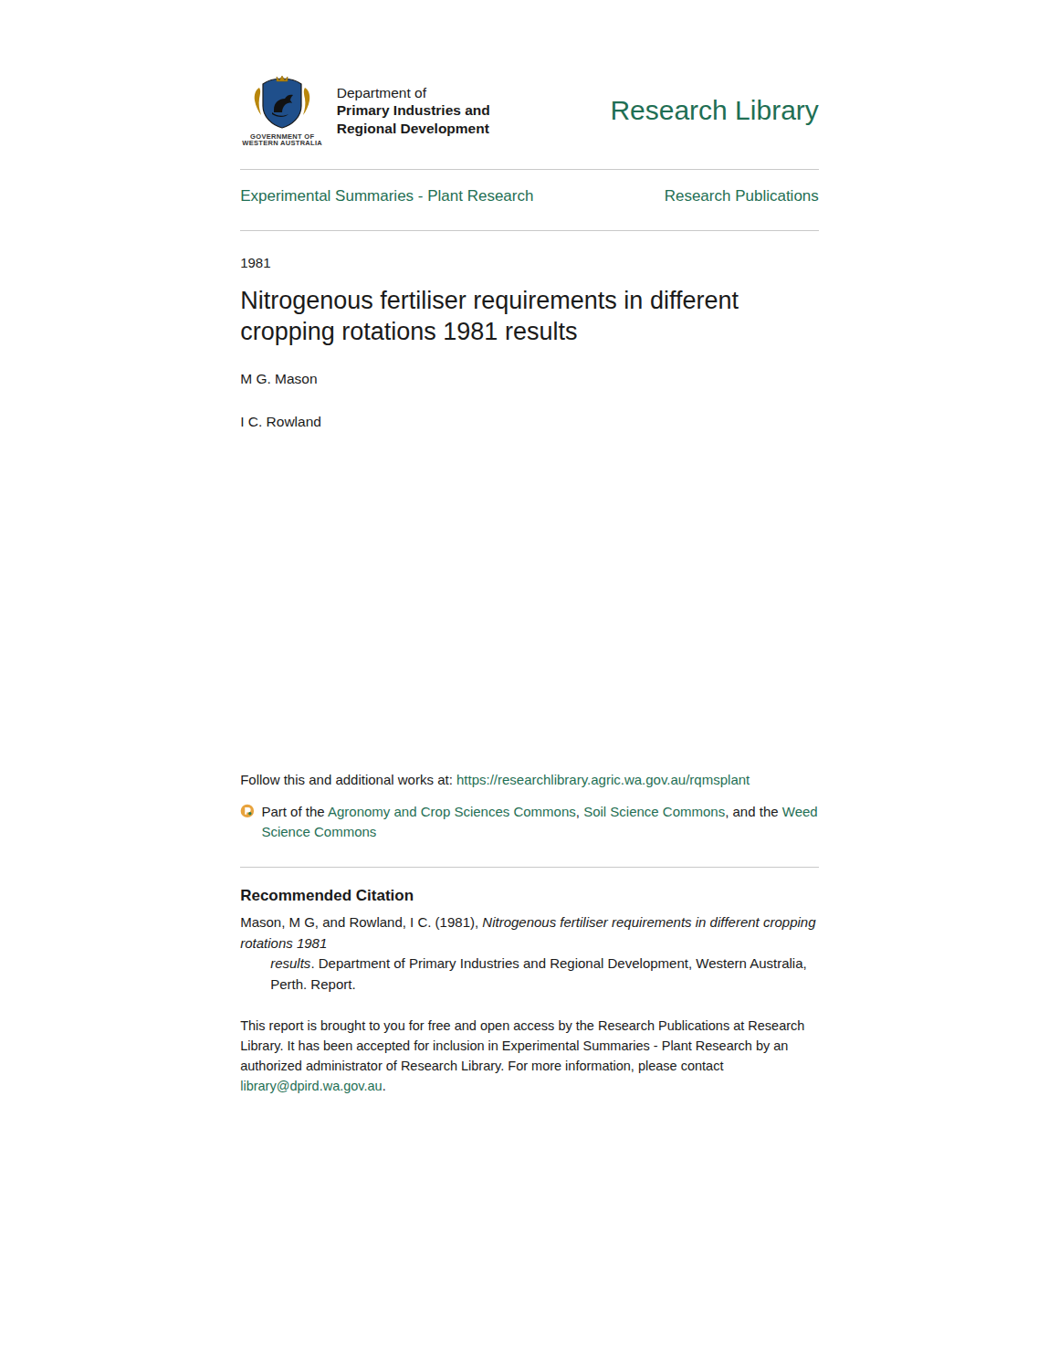GOVERNMENT OF
WESTERN AUSTRALIA
Department of
Primary Industries and
Regional Development
Research Library
Experimental Summaries - Plant Research
Research Publications
1981
Nitrogenous fertiliser requirements in different cropping rotations 1981 results
M G. Mason
I C. Rowland
Follow this and additional works at: https://researchlibrary.agric.wa.gov.au/rqmsplant
Part of the Agronomy and Crop Sciences Commons, Soil Science Commons, and the Weed Science Commons
Recommended Citation
Mason, M G, and Rowland, I C. (1981), Nitrogenous fertiliser requirements in different cropping rotations 1981 results. Department of Primary Industries and Regional Development, Western Australia, Perth. Report.
This report is brought to you for free and open access by the Research Publications at Research Library. It has been accepted for inclusion in Experimental Summaries - Plant Research by an authorized administrator of Research Library. For more information, please contact library@dpird.wa.gov.au.